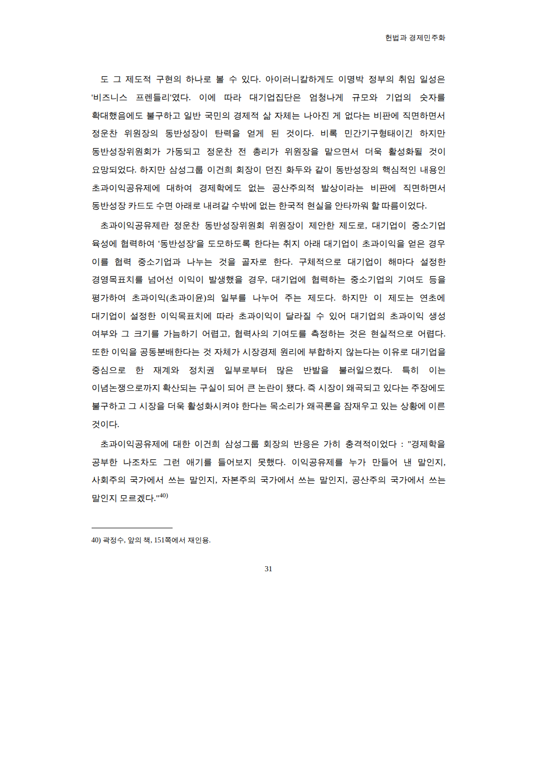헌법과 경제민주화
도 그 제도적 구현의 하나로 볼 수 있다. 아이러니칼하게도 이명박 정부의 취임 일성은 '비즈니스 프렌들리'였다. 이에 따라 대기업집단은 엄청나게 규모와 기업의 숫자를 확대했음에도 불구하고 일반 국민의 경제적 삶 자체는 나아진 게 없다는 비판에 직면하면서 정운찬 위원장의 동반성장이 탄력을 얻게 된 것이다. 비록 민간기구형태이긴 하지만 동반성장위원회가 가동되고 정운찬 전 총리가 위원장을 맡으면서 더욱 활성화될 것이 요망되었다. 하지만 삼성그룹 이건희 회장이 던진 화두와 같이 동반성장의 핵심적인 내용인 초과이익공유제에 대하여 경제학에도 없는 공산주의적 발상이라는 비판에 직면하면서 동반성장 카드도 수면 아래로 내려갈 수밖에 없는 한국적 현실을 안타까워 할 따름이었다.
초과이익공유제란 정운찬 동반성장위원회 위원장이 제안한 제도로, 대기업이 중소기업 육성에 협력하여 '동반성장'을 도모하도록 한다는 취지 아래 대기업이 초과이익을 얻은 경우 이를 협력 중소기업과 나누는 것을 골자로 한다. 구체적으로 대기업이 해마다 설정한 경영목표치를 넘어선 이익이 발생했을 경우, 대기업에 협력하는 중소기업의 기여도 등을 평가하여 초과이익(초과이윤)의 일부를 나누어 주는 제도다. 하지만 이 제도는 연초에 대기업이 설정한 이익목표치에 따라 초과이익이 달라질 수 있어 대기업의 초과이익 생성 여부와 그 크기를 가늠하기 어렵고, 협력사의 기여도를 측정하는 것은 현실적으로 어렵다. 또한 이익을 공동분배한다는 것 자체가 시장경제 원리에 부합하지 않는다는 이유로 대기업을 중심으로 한 재계와 정치권 일부로부터 많은 반발을 불러일으켰다. 특히 이는 이념논쟁으로까지 확산되는 구실이 되어 큰 논란이 됐다. 즉 시장이 왜곡되고 있다는 주장에도 불구하고 그 시장을 더욱 활성화시켜야 한다는 목소리가 왜곡론을 잠재우고 있는 상황에 이른 것이다.
초과이익공유제에 대한 이건희 삼성그룹 회장의 반응은 가히 충격적이었다 : "경제학을 공부한 나조차도 그런 애기를 들어보지 못했다. 이익공유제를 누가 만들어 낸 말인지, 사회주의 국가에서 쓰는 말인지, 자본주의 국가에서 쓰는 말인지, 공산주의 국가에서 쓰는 말인지 모르겠다."40)
40) 곽정수, 앞의 책, 151쪽에서 재인용.
31